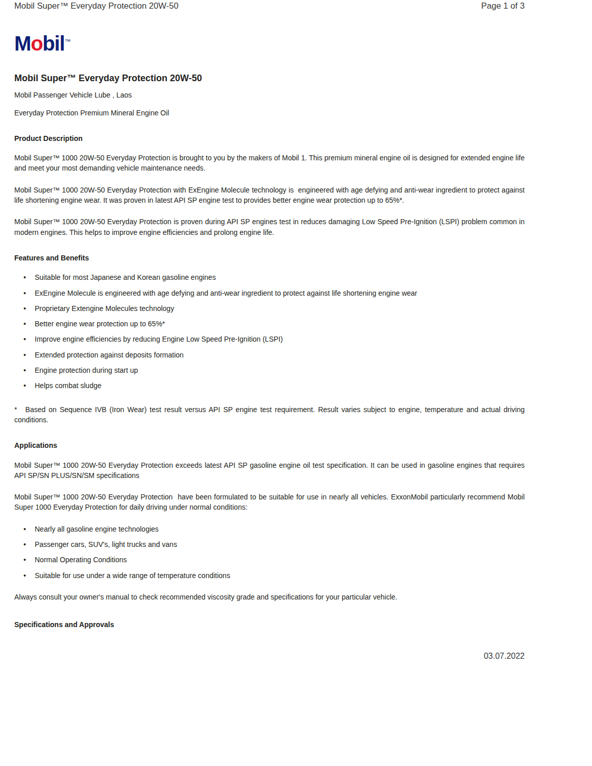Mobil Super™ Everyday Protection 20W-50 Page 1 of 3
Mobil™
Mobil Super™ Everyday Protection 20W-50
Mobil Passenger Vehicle Lube , Laos
Everyday Protection Premium Mineral Engine Oil
Product Description
Mobil Super™ 1000 20W-50 Everyday Protection is brought to you by the makers of Mobil 1. This premium mineral engine oil is designed for extended engine life and meet your most demanding vehicle maintenance needs.
Mobil Super™ 1000 20W-50 Everyday Protection with ExEngine Molecule technology is engineered with age defying and anti-wear ingredient to protect against life shortening engine wear. It was proven in latest API SP engine test to provides better engine wear protection up to 65%*.
Mobil Super™ 1000 20W-50 Everyday Protection is proven during API SP engines test in reduces damaging Low Speed Pre-Ignition (LSPI) problem common in modern engines. This helps to improve engine efficiencies and prolong engine life.
Features and Benefits
Suitable for most Japanese and Korean gasoline engines
ExEngine Molecule is engineered with age defying and anti-wear ingredient to protect against life shortening engine wear
Proprietary Extengine Molecules technology
Better engine wear protection up to 65%*
Improve engine efficiencies by reducing Engine Low Speed Pre-Ignition (LSPI)
Extended protection against deposits formation
Engine protection during start up
Helps combat sludge
* Based on Sequence IVB (Iron Wear) test result versus API SP engine test requirement. Result varies subject to engine, temperature and actual driving conditions.
Applications
Mobil Super™ 1000 20W-50 Everyday Protection exceeds latest API SP gasoline engine oil test specification. It can be used in gasoline engines that requires API SP/SN PLUS/SN/SM specifications
Mobil Super™ 1000 20W-50 Everyday Protection have been formulated to be suitable for use in nearly all vehicles. ExxonMobil particularly recommend Mobil Super 1000 Everyday Protection for daily driving under normal conditions:
Nearly all gasoline engine technologies
Passenger cars, SUV's, light trucks and vans
Normal Operating Conditions
Suitable for use under a wide range of temperature conditions
Always consult your owner's manual to check recommended viscosity grade and specifications for your particular vehicle.
Specifications and Approvals
03.07.2022